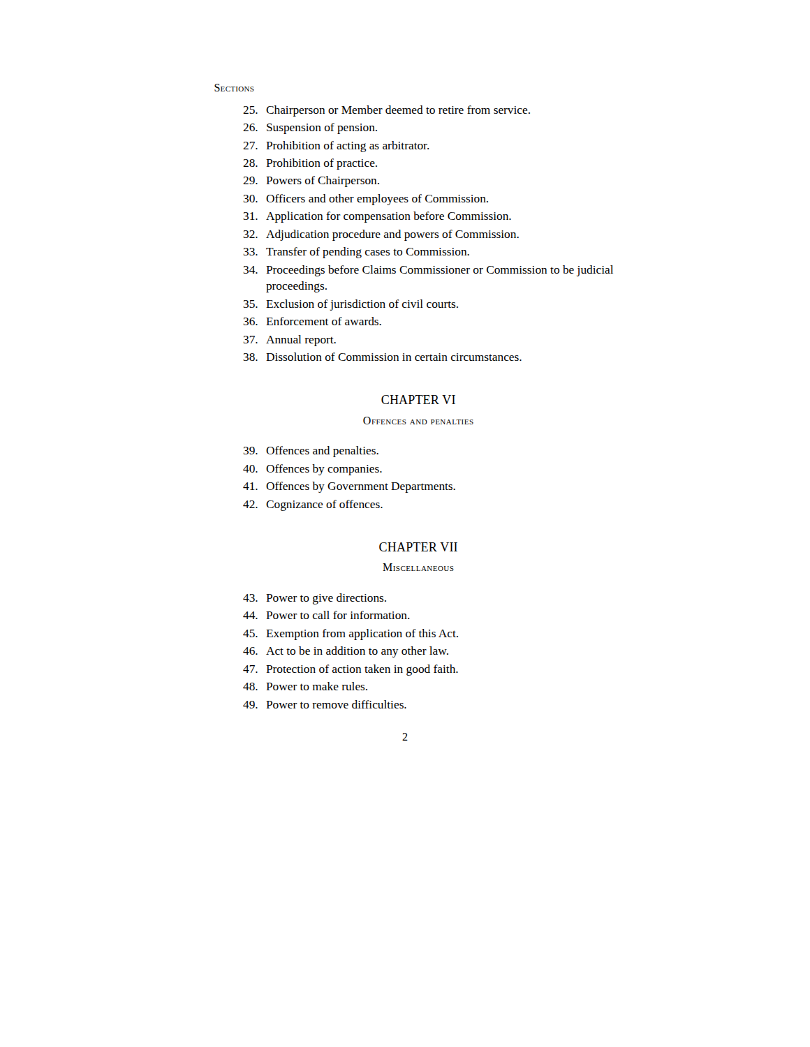Sections
25. Chairperson or Member deemed to retire from service.
26. Suspension of pension.
27. Prohibition of acting as arbitrator.
28. Prohibition of practice.
29. Powers of Chairperson.
30. Officers and other employees of Commission.
31. Application for compensation before Commission.
32. Adjudication procedure and powers of Commission.
33. Transfer of pending cases to Commission.
34. Proceedings before Claims Commissioner or Commission to be judicial proceedings.
35. Exclusion of jurisdiction of civil courts.
36. Enforcement of awards.
37. Annual report.
38. Dissolution of Commission in certain circumstances.
CHAPTER VI
Offences and penalties
39. Offences and penalties.
40. Offences by companies.
41. Offences by Government Departments.
42. Cognizance of offences.
CHAPTER VII
Miscellaneous
43. Power to give directions.
44. Power to call for information.
45. Exemption from application of this Act.
46. Act to be in addition to any other law.
47. Protection of action taken in good faith.
48. Power to make rules.
49. Power to remove difficulties.
2